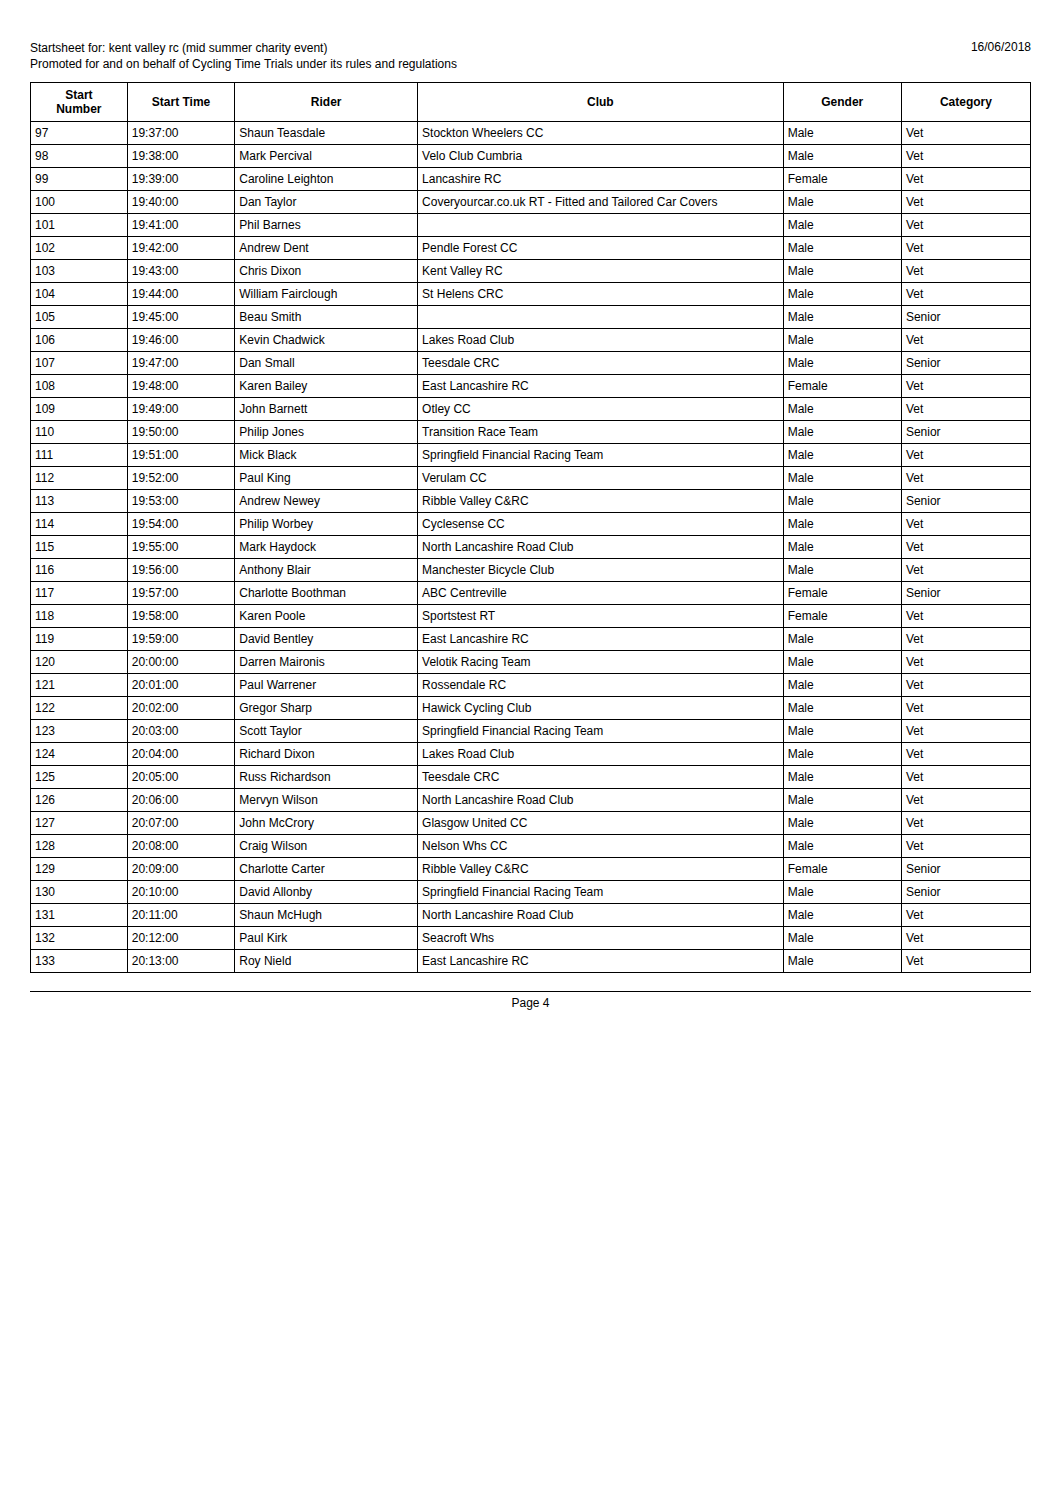Startsheet for: kent valley rc (mid summer charity event)
Promoted for and on behalf of Cycling Time Trials under its rules and regulations
16/06/2018
| Start Number | Start Time | Rider | Club | Gender | Category |
| --- | --- | --- | --- | --- | --- |
| 97 | 19:37:00 | Shaun Teasdale | Stockton Wheelers CC | Male | Vet |
| 98 | 19:38:00 | Mark Percival | Velo Club Cumbria | Male | Vet |
| 99 | 19:39:00 | Caroline Leighton | Lancashire RC | Female | Vet |
| 100 | 19:40:00 | Dan Taylor | Coveryourcar.co.uk RT - Fitted and Tailored Car Covers | Male | Vet |
| 101 | 19:41:00 | Phil Barnes | | Male | Vet |
| 102 | 19:42:00 | Andrew Dent | Pendle Forest CC | Male | Vet |
| 103 | 19:43:00 | Chris Dixon | Kent Valley RC | Male | Vet |
| 104 | 19:44:00 | William Fairclough | St Helens CRC | Male | Vet |
| 105 | 19:45:00 | Beau Smith | | Male | Senior |
| 106 | 19:46:00 | Kevin Chadwick | Lakes Road Club | Male | Vet |
| 107 | 19:47:00 | Dan Small | Teesdale CRC | Male | Senior |
| 108 | 19:48:00 | Karen Bailey | East Lancashire RC | Female | Vet |
| 109 | 19:49:00 | John Barnett | Otley CC | Male | Vet |
| 110 | 19:50:00 | Philip Jones | Transition Race Team | Male | Senior |
| 111 | 19:51:00 | Mick Black | Springfield Financial Racing Team | Male | Vet |
| 112 | 19:52:00 | Paul King | Verulam CC | Male | Vet |
| 113 | 19:53:00 | Andrew Newey | Ribble Valley C&RC | Male | Senior |
| 114 | 19:54:00 | Philip Worbey | Cyclesense CC | Male | Vet |
| 115 | 19:55:00 | Mark Haydock | North Lancashire Road Club | Male | Vet |
| 116 | 19:56:00 | Anthony Blair | Manchester Bicycle Club | Male | Vet |
| 117 | 19:57:00 | Charlotte Boothman | ABC Centreville | Female | Senior |
| 118 | 19:58:00 | Karen Poole | Sportstest RT | Female | Vet |
| 119 | 19:59:00 | David Bentley | East Lancashire RC | Male | Vet |
| 120 | 20:00:00 | Darren Maironis | Velotik Racing Team | Male | Vet |
| 121 | 20:01:00 | Paul Warrener | Rossendale RC | Male | Vet |
| 122 | 20:02:00 | Gregor Sharp | Hawick Cycling Club | Male | Vet |
| 123 | 20:03:00 | Scott Taylor | Springfield Financial Racing Team | Male | Vet |
| 124 | 20:04:00 | Richard Dixon | Lakes Road Club | Male | Vet |
| 125 | 20:05:00 | Russ Richardson | Teesdale CRC | Male | Vet |
| 126 | 20:06:00 | Mervyn Wilson | North Lancashire Road Club | Male | Vet |
| 127 | 20:07:00 | John McCrory | Glasgow United CC | Male | Vet |
| 128 | 20:08:00 | Craig Wilson | Nelson Whs CC | Male | Vet |
| 129 | 20:09:00 | Charlotte Carter | Ribble Valley C&RC | Female | Senior |
| 130 | 20:10:00 | David Allonby | Springfield Financial Racing Team | Male | Senior |
| 131 | 20:11:00 | Shaun McHugh | North Lancashire Road Club | Male | Vet |
| 132 | 20:12:00 | Paul Kirk | Seacroft Whs | Male | Vet |
| 133 | 20:13:00 | Roy Nield | East Lancashire RC | Male | Vet |
Page 4